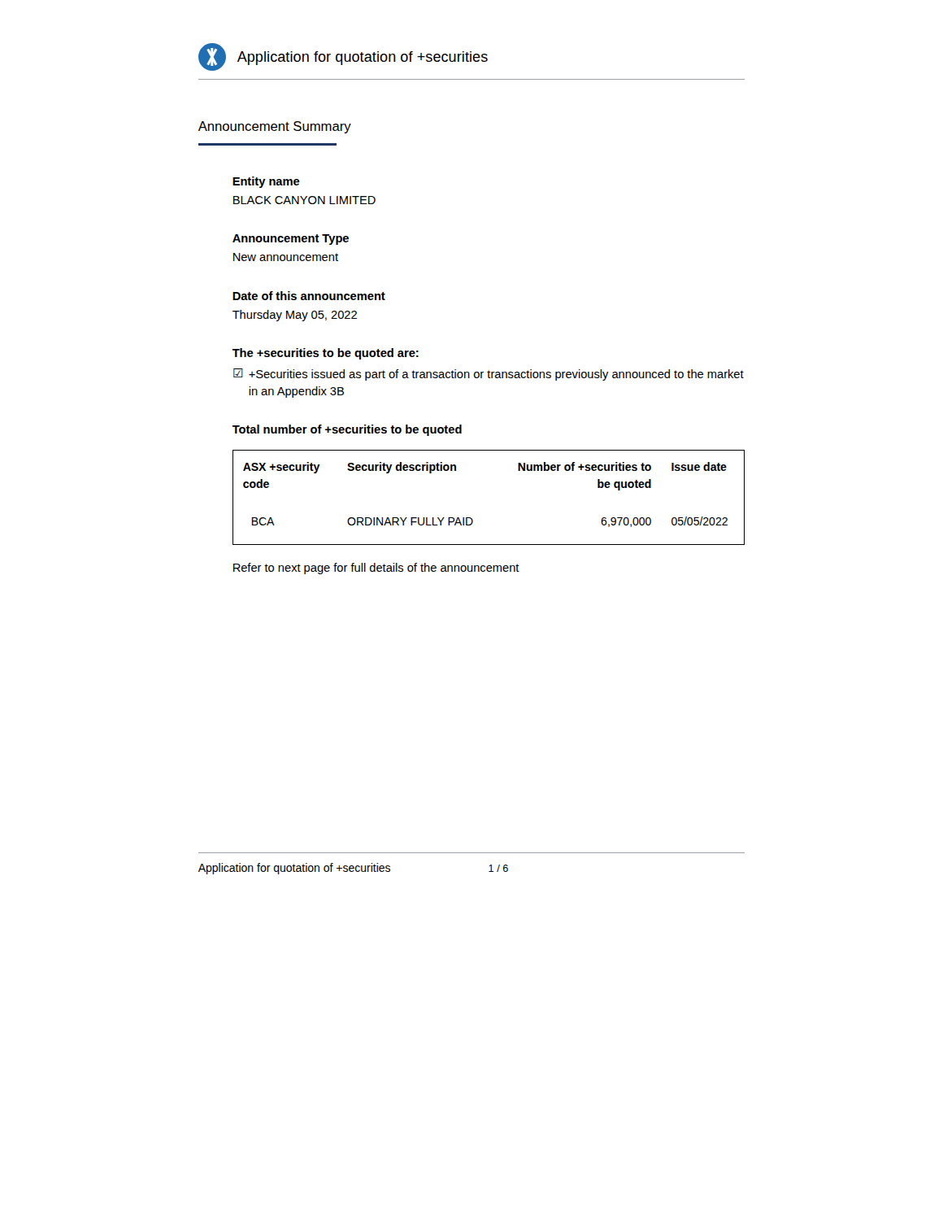Application for quotation of +securities
Announcement Summary
Entity name
BLACK CANYON LIMITED
Announcement Type
New announcement
Date of this announcement
Thursday May 05, 2022
The +securities to be quoted are:
☑ +Securities issued as part of a transaction or transactions previously announced to the market in an Appendix 3B
Total number of +securities to be quoted
| ASX +security code | Security description | Number of +securities to be quoted | Issue date |
| --- | --- | --- | --- |
| BCA | ORDINARY FULLY PAID | 6,970,000 | 05/05/2022 |
Refer to next page for full details of the announcement
Application for quotation of +securities
1 / 6